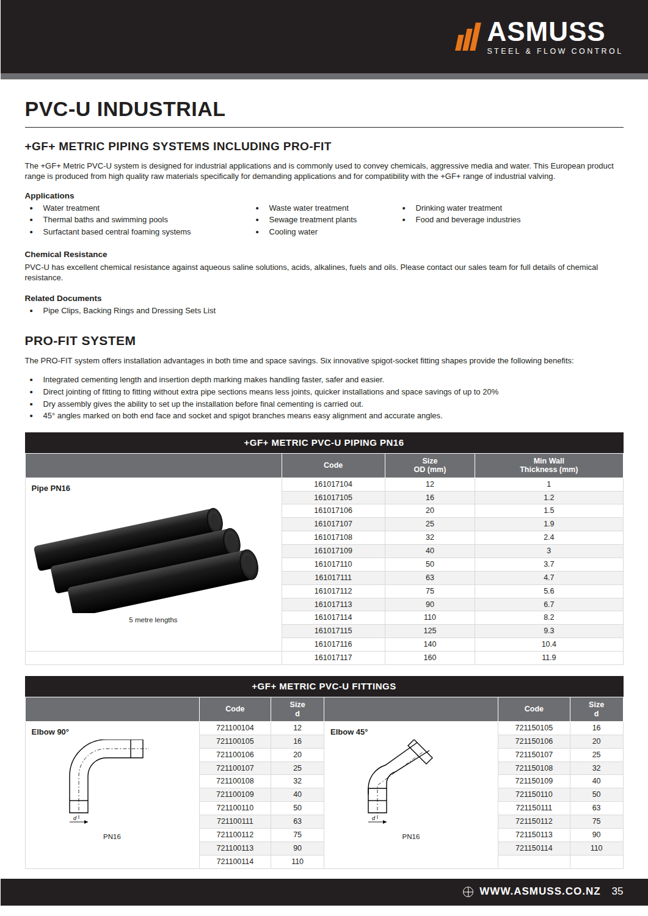ASMUSS
STEEL & FLOW CONTROL
PVC-U INDUSTRIAL
+GF+ METRIC PIPING SYSTEMS INCLUDING PRO-FIT
The +GF+ Metric PVC-U system is designed for industrial applications and is commonly used to convey chemicals, aggressive media and water. This European product range is produced from high quality raw materials specifically for demanding applications and for compatibility with the +GF+ range of industrial valving.
Applications
Water treatment
Thermal baths and swimming pools
Surfactant based central foaming systems
Waste water treatment
Sewage treatment plants
Cooling water
Drinking water treatment
Food and beverage industries
Chemical Resistance
PVC-U has excellent chemical resistance against aqueous saline solutions, acids, alkalines, fuels and oils. Please contact our sales team for full details of chemical resistance.
Related Documents
Pipe Clips, Backing Rings and Dressing Sets List
PRO-FIT SYSTEM
The PRO-FIT system offers installation advantages in both time and space savings. Six innovative spigot-socket fitting shapes provide the following benefits:
Integrated cementing length and insertion depth marking makes handling faster, safer and easier.
Direct jointing of fitting to fitting without extra pipe sections means less joints, quicker installations and space savings of up to 20%
Dry assembly gives the ability to set up the installation before final cementing is carried out.
45° angles marked on both end face and socket and spigot branches means easy alignment and accurate angles.
+GF+ METRIC PVC-U PIPING PN16
| | Code | Size OD (mm) | Min Wall Thickness (mm) |
| --- | --- | --- | --- |
| Pipe PN16 5 metre lengths | 161017104 | 12 | 1 |
| 161017105 | 16 | 1.2 |
| 161017106 | 20 | 1.5 |
| 161017107 | 25 | 1.9 |
| 161017108 | 32 | 2.4 |
| 161017109 | 40 | 3 |
| 161017110 | 50 | 3.7 |
| 161017111 | 63 | 4.7 |
| 161017112 | 75 | 5.6 |
| 161017113 | 90 | 6.7 |
| 161017114 | 110 | 8.2 |
| 161017115 | 125 | 9.3 |
| 161017116 | 140 | 10.4 |
| | 161017117 | 160 | 11.9 |
+GF+ METRIC PVC-U FITTINGS
| | Code | Size d | | Code | Size d |
| --- | --- | --- | --- | --- | --- |
| Elbow 90° d PN16 | 721100104 | 12 | Elbow 45° d PN16 | 721150105 | 16 |
| 721100105 | 16 | 721150106 | 20 |
| 721100106 | 20 | 721150107 | 25 |
| 721100107 | 25 | 721150108 | 32 |
| 721100108 | 32 | 721150109 | 40 |
| 721100109 | 40 | 721150110 | 50 |
| 721100110 | 50 | 721150111 | 63 |
| 721100111 | 63 | 721150112 | 75 |
| 721100112 | 75 | 721150113 | 90 |
| 721100113 | 90 | 721150114 | 110 |
| 721100114 | 110 | | |
WWW.ASMUSS.CO.NZ
35